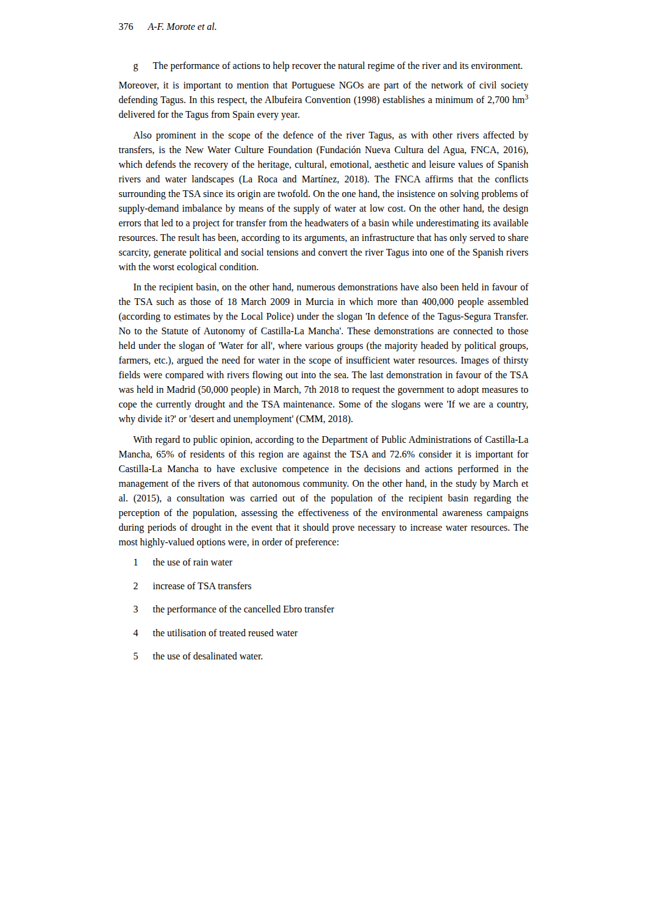376 A-F. Morote et al.
g The performance of actions to help recover the natural regime of the river and its environment.
Moreover, it is important to mention that Portuguese NGOs are part of the network of civil society defending Tagus. In this respect, the Albufeira Convention (1998) establishes a minimum of 2,700 hm3 delivered for the Tagus from Spain every year.
Also prominent in the scope of the defence of the river Tagus, as with other rivers affected by transfers, is the New Water Culture Foundation (Fundación Nueva Cultura del Agua, FNCA, 2016), which defends the recovery of the heritage, cultural, emotional, aesthetic and leisure values of Spanish rivers and water landscapes (La Roca and Martínez, 2018). The FNCA affirms that the conflicts surrounding the TSA since its origin are twofold. On the one hand, the insistence on solving problems of supply-demand imbalance by means of the supply of water at low cost. On the other hand, the design errors that led to a project for transfer from the headwaters of a basin while underestimating its available resources. The result has been, according to its arguments, an infrastructure that has only served to share scarcity, generate political and social tensions and convert the river Tagus into one of the Spanish rivers with the worst ecological condition.
In the recipient basin, on the other hand, numerous demonstrations have also been held in favour of the TSA such as those of 18 March 2009 in Murcia in which more than 400,000 people assembled (according to estimates by the Local Police) under the slogan 'In defence of the Tagus-Segura Transfer. No to the Statute of Autonomy of Castilla-La Mancha'. These demonstrations are connected to those held under the slogan of 'Water for all', where various groups (the majority headed by political groups, farmers, etc.), argued the need for water in the scope of insufficient water resources. Images of thirsty fields were compared with rivers flowing out into the sea. The last demonstration in favour of the TSA was held in Madrid (50,000 people) in March, 7th 2018 to request the government to adopt measures to cope the currently drought and the TSA maintenance. Some of the slogans were 'If we are a country, why divide it?' or 'desert and unemployment' (CMM, 2018).
With regard to public opinion, according to the Department of Public Administrations of Castilla-La Mancha, 65% of residents of this region are against the TSA and 72.6% consider it is important for Castilla-La Mancha to have exclusive competence in the decisions and actions performed in the management of the rivers of that autonomous community. On the other hand, in the study by March et al. (2015), a consultation was carried out of the population of the recipient basin regarding the perception of the population, assessing the effectiveness of the environmental awareness campaigns during periods of drought in the event that it should prove necessary to increase water resources. The most highly-valued options were, in order of preference:
1 the use of rain water
2 increase of TSA transfers
3 the performance of the cancelled Ebro transfer
4 the utilisation of treated reused water
5 the use of desalinated water.